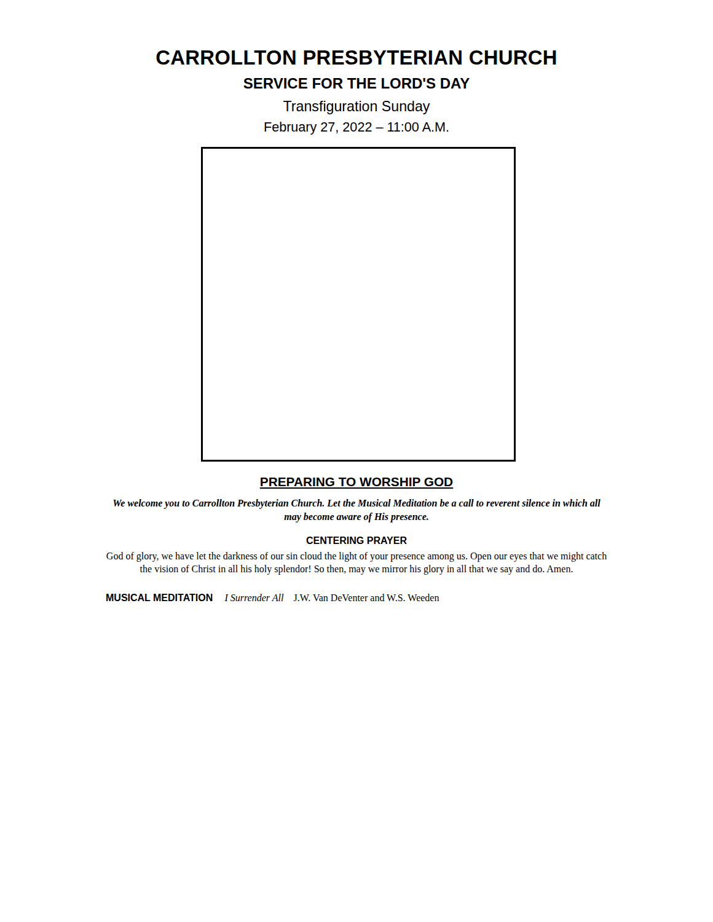Carrollton Presbyterian Church
Service for the Lord's Day
Transfiguration Sunday
February 27, 2022 – 11:00 A.M.
Preparing to Worship God
We welcome you to Carrollton Presbyterian Church. Let the Musical Meditation be a call to reverent silence in which all may become aware of His presence.
Centering Prayer
God of glory, we have let the darkness of our sin cloud the light of your presence among us. Open our eyes that we might catch the vision of Christ in all his holy splendor! So then, may we mirror his glory in all that we say and do. Amen.
Musical Meditation I Surrender All J.W. Van DeVenter and W.S. Weeden